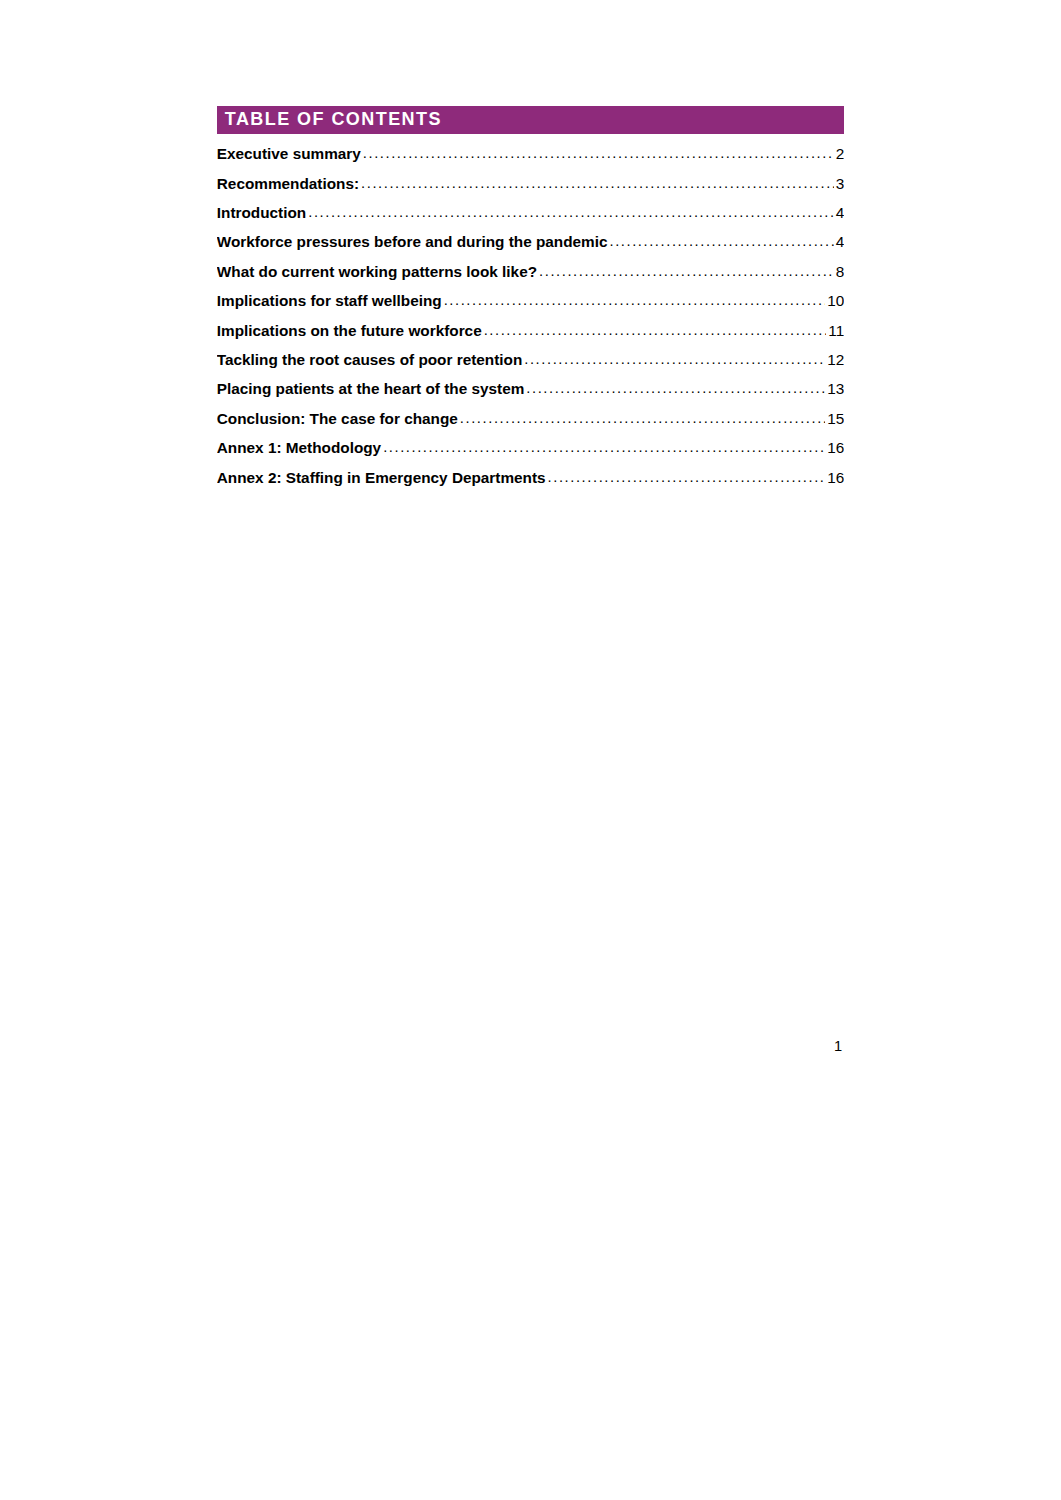Table of Contents
Executive summary ........................................................................................................................................... 2
Recommendations: ......................................................................................................................................... 3
Introduction .................................................................................................................................................... 4
Workforce pressures before and during the pandemic ....................................................................... 4
What do current working patterns look like? ......................................................................................... 8
Implications for staff wellbeing ................................................................................................................ 10
Implications on the future workforce ....................................................................................................... 11
Tackling the root causes of poor retention ........................................................................................... 12
Placing patients at the heart of the system ........................................................................................... 13
Conclusion: The case for change ........................................................................................................... 15
Annex 1: Methodology ......................................................................................................................... 16
Annex 2: Staffing in Emergency Departments ..................................................................................... 16
1